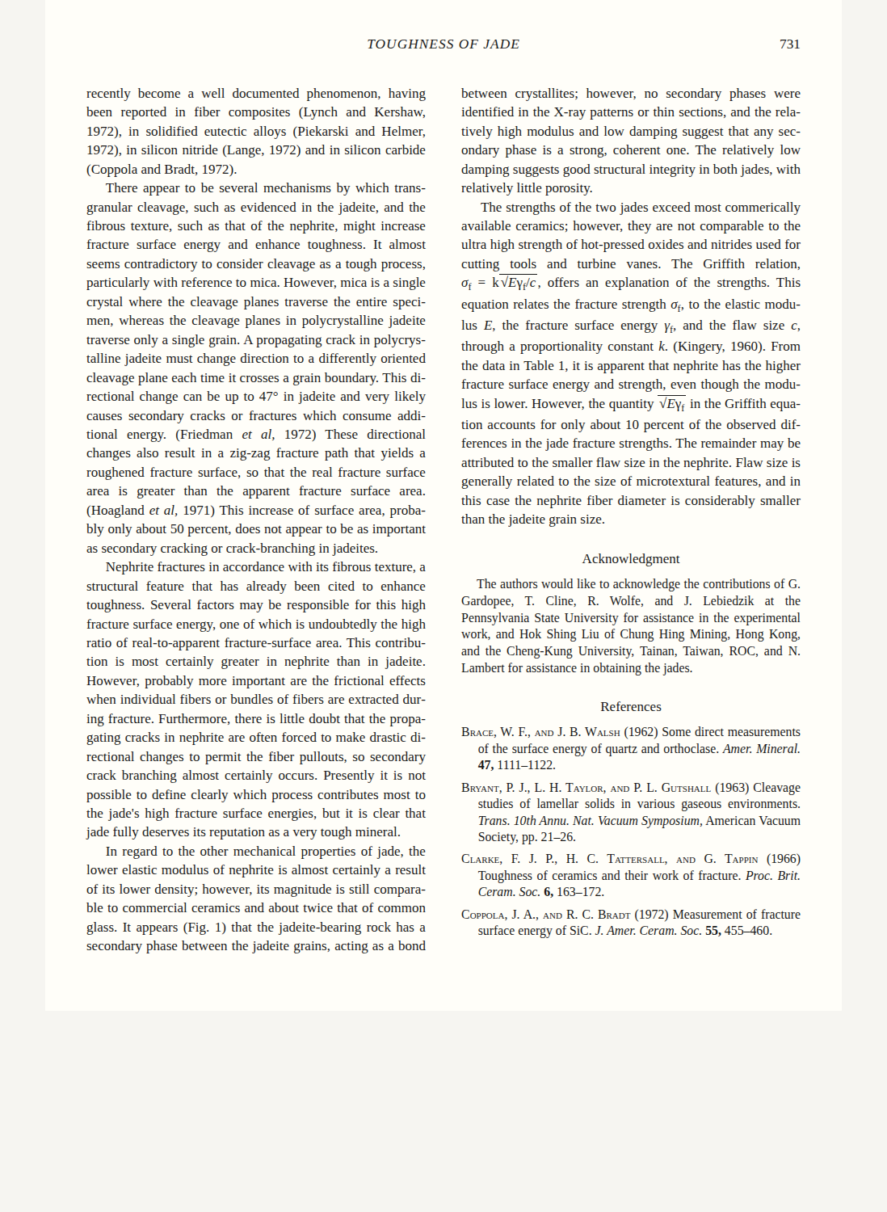TOUGHNESS OF JADE 731
recently become a well documented phenomenon, having been reported in fiber composites (Lynch and Kershaw, 1972), in solidified eutectic alloys (Piekarski and Helmer, 1972), in silicon nitride (Lange, 1972) and in silicon carbide (Coppola and Bradt, 1972).
There appear to be several mechanisms by which transgranular cleavage, such as evidenced in the jadeite, and the fibrous texture, such as that of the nephrite, might increase fracture surface energy and enhance toughness. It almost seems contradictory to consider cleavage as a tough process, particularly with reference to mica. However, mica is a single crystal where the cleavage planes traverse the entire specimen, whereas the cleavage planes in polycrystalline jadeite traverse only a single grain. A propagating crack in polycrystalline jadeite must change direction to a differently oriented cleavage plane each time it crosses a grain boundary. This directional change can be up to 47° in jadeite and very likely causes secondary cracks or fractures which consume additional energy. (Friedman et al, 1972) These directional changes also result in a zig-zag fracture path that yields a roughened fracture surface, so that the real fracture surface area is greater than the apparent fracture surface area. (Hoagland et al, 1971) This increase of surface area, probably only about 50 percent, does not appear to be as important as secondary cracking or crack-branching in jadeites.
Nephrite fractures in accordance with its fibrous texture, a structural feature that has already been cited to enhance toughness. Several factors may be responsible for this high fracture surface energy, one of which is undoubtedly the high ratio of real-to-apparent fracture-surface area. This contribution is most certainly greater in nephrite than in jadeite. However, probably more important are the frictional effects when individual fibers or bundles of fibers are extracted during fracture. Furthermore, there is little doubt that the propagating cracks in nephrite are often forced to make drastic directional changes to permit the fiber pullouts, so secondary crack branching almost certainly occurs. Presently it is not possible to define clearly which process contributes most to the jade's high fracture surface energies, but it is clear that jade fully deserves its reputation as a very tough mineral.
In regard to the other mechanical properties of jade, the lower elastic modulus of nephrite is almost certainly a result of its lower density; however, its magnitude is still comparable to commercial ceramics and about twice that of common glass. It appears (Fig. 1) that the jadeite-bearing rock has a secondary phase between the jadeite grains, acting as a bond between crystallites; however, no secondary phases were identified in the X-ray patterns or thin sections, and the relatively high modulus and low damping suggest that any secondary phase is a strong, coherent one. The relatively low damping suggests good structural integrity in both jades, with relatively little porosity.
The strengths of the two jades exceed most commerically available ceramics; however, they are not comparable to the ultra high strength of hot-pressed oxides and nitrides used for cutting tools and turbine vanes. The Griffith relation, σf = k√Eγf/c, offers an explanation of the strengths. This equation relates the fracture strength σf, to the elastic modulus E, the fracture surface energy γf, and the flaw size c, through a proportionality constant k. (Kingery, 1960). From the data in Table 1, it is apparent that nephrite has the higher fracture surface energy and strength, even though the modulus is lower. However, the quantity √Eγf in the Griffith equation accounts for only about 10 percent of the observed differences in the jade fracture strengths. The remainder may be attributed to the smaller flaw size in the nephrite. Flaw size is generally related to the size of microtextural features, and in this case the nephrite fiber diameter is considerably smaller than the jadeite grain size.
Acknowledgment
The authors would like to acknowledge the contributions of G. Gardopee, T. Cline, R. Wolfe, and J. Lebiedzik at the Pennsylvania State University for assistance in the experimental work, and Hok Shing Liu of Chung Hing Mining, Hong Kong, and the Cheng-Kung University, Tainan, Taiwan, ROC, and N. Lambert for assistance in obtaining the jades.
References
Brace, W. F., and J. B. Walsh (1962) Some direct measurements of the surface energy of quartz and orthoclase. Amer. Mineral. 47, 1111–1122.
Bryant, P. J., L. H. Taylor, and P. L. Gutshall (1963) Cleavage studies of lamellar solids in various gaseous environments. Trans. 10th Annu. Nat. Vacuum Symposium, American Vacuum Society, pp. 21–26.
Clarke, F. J. P., H. C. Tattersall, and G. Tappin (1966) Toughness of ceramics and their work of fracture. Proc. Brit. Ceram. Soc. 6, 163–172.
Coppola, J. A., and R. C. Bradt (1972) Measurement of fracture surface energy of SiC. J. Amer. Ceram. Soc. 55, 455–460.